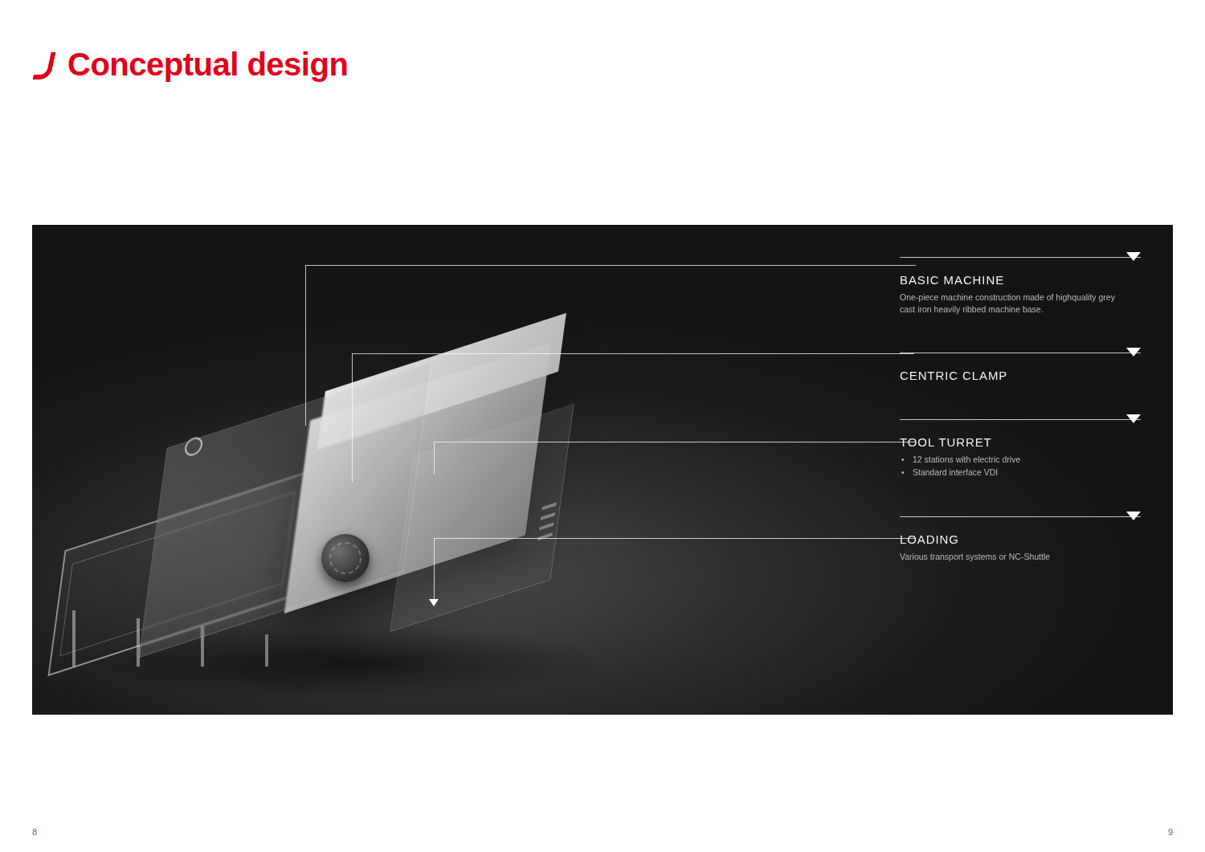Conceptual design
BASIC MACHINE
One-piece machine construction made of highquality grey cast iron heavily ribbed machine base.
CENTRIC CLAMP
TOOL TURRET
12 stations with electric drive
Standard interface VDI
LOADING
Various transport systems or NC-Shuttle
8
9